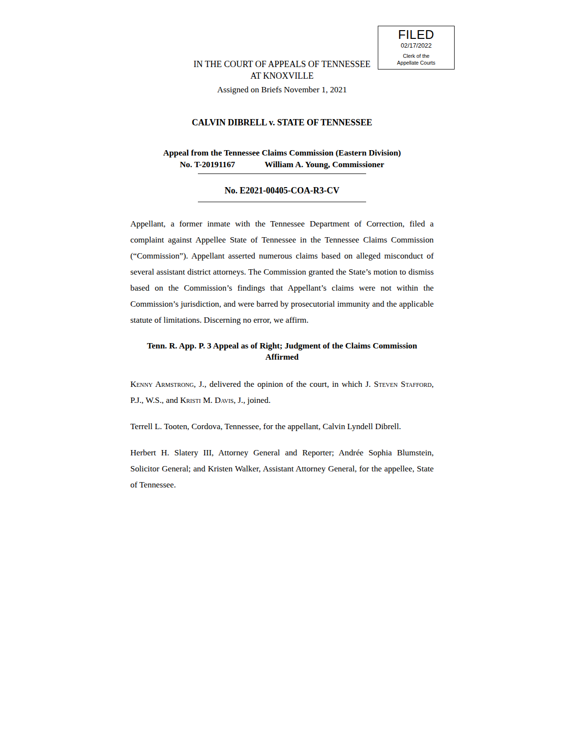FILED
02/17/2022
Clerk of the
Appellate Courts
IN THE COURT OF APPEALS OF TENNESSEE AT KNOXVILLE
Assigned on Briefs November 1, 2021
CALVIN DIBRELL v. STATE OF TENNESSEE
Appeal from the Tennessee Claims Commission (Eastern Division)
No. T-20191167 William A. Young, Commissioner
No. E2021-00405-COA-R3-CV
Appellant, a former inmate with the Tennessee Department of Correction, filed a complaint against Appellee State of Tennessee in the Tennessee Claims Commission (“Commission”). Appellant asserted numerous claims based on alleged misconduct of several assistant district attorneys. The Commission granted the State’s motion to dismiss based on the Commission’s findings that Appellant’s claims were not within the Commission’s jurisdiction, and were barred by prosecutorial immunity and the applicable statute of limitations. Discerning no error, we affirm.
Tenn. R. App. P. 3 Appeal as of Right; Judgment of the Claims Commission
Affirmed
Kenny Armstrong, J., delivered the opinion of the court, in which J. Steven Stafford, P.J., W.S., and Kristi M. Davis, J., joined.
Terrell L. Tooten, Cordova, Tennessee, for the appellant, Calvin Lyndell Dibrell.
Herbert H. Slatery III, Attorney General and Reporter; Andrée Sophia Blumstein, Solicitor General; and Kristen Walker, Assistant Attorney General, for the appellee, State of Tennessee.